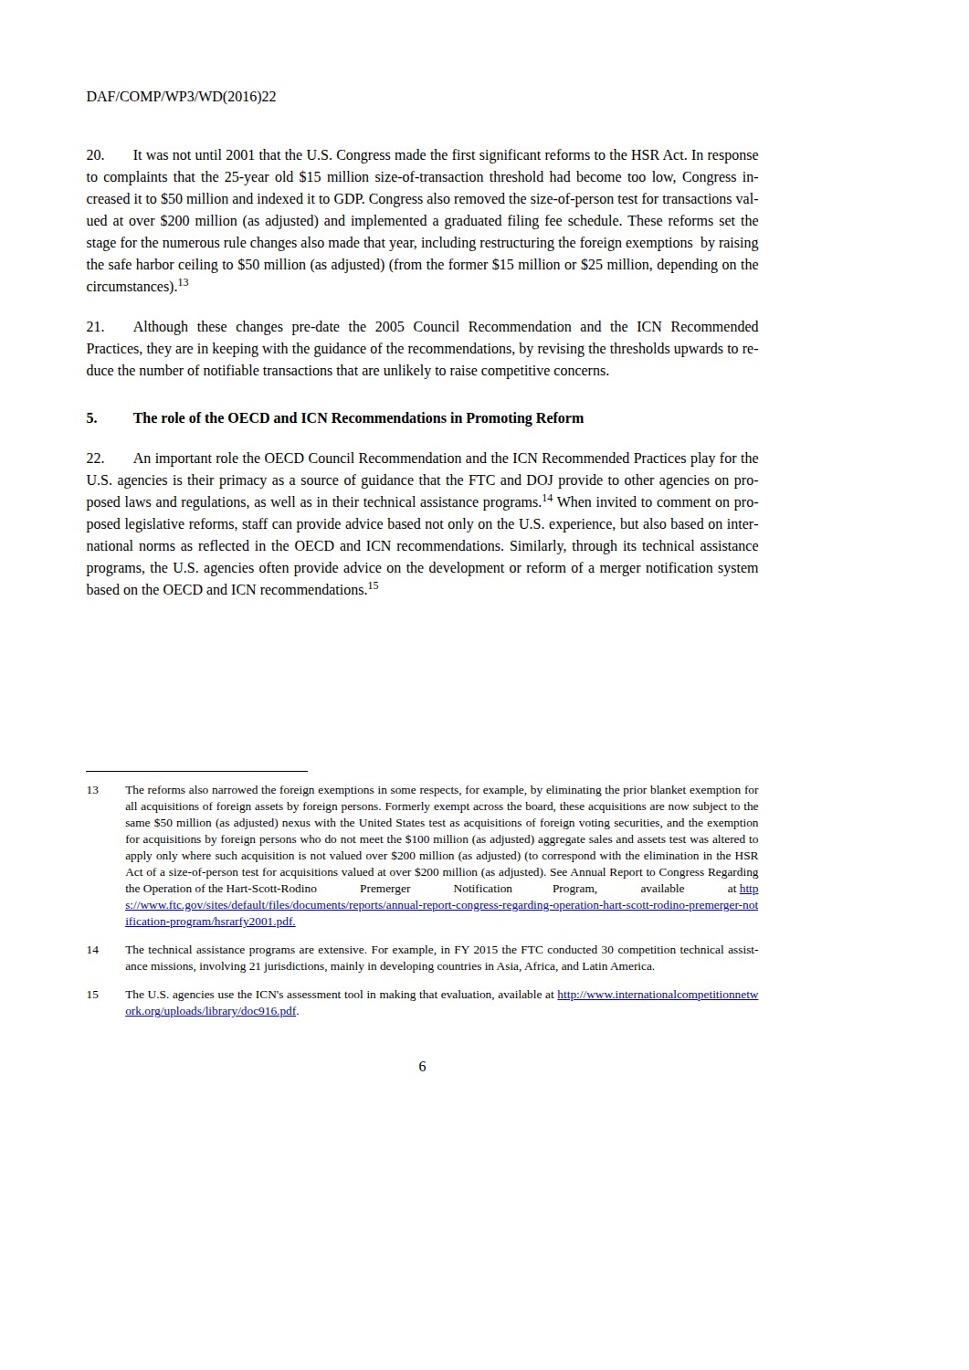DAF/COMP/WP3/WD(2016)22
20. It was not until 2001 that the U.S. Congress made the first significant reforms to the HSR Act. In response to complaints that the 25-year old $15 million size-of-transaction threshold had become too low, Congress increased it to $50 million and indexed it to GDP. Congress also removed the size-of-person test for transactions valued at over $200 million (as adjusted) and implemented a graduated filing fee schedule. These reforms set the stage for the numerous rule changes also made that year, including restructuring the foreign exemptions by raising the safe harbor ceiling to $50 million (as adjusted) (from the former $15 million or $25 million, depending on the circumstances).13
21. Although these changes pre-date the 2005 Council Recommendation and the ICN Recommended Practices, they are in keeping with the guidance of the recommendations, by revising the thresholds upwards to reduce the number of notifiable transactions that are unlikely to raise competitive concerns.
5. The role of the OECD and ICN Recommendations in Promoting Reform
22. An important role the OECD Council Recommendation and the ICN Recommended Practices play for the U.S. agencies is their primacy as a source of guidance that the FTC and DOJ provide to other agencies on proposed laws and regulations, as well as in their technical assistance programs.14 When invited to comment on proposed legislative reforms, staff can provide advice based not only on the U.S. experience, but also based on international norms as reflected in the OECD and ICN recommendations. Similarly, through its technical assistance programs, the U.S. agencies often provide advice on the development or reform of a merger notification system based on the OECD and ICN recommendations.15
13
The reforms also narrowed the foreign exemptions in some respects, for example, by eliminating the prior blanket exemption for all acquisitions of foreign assets by foreign persons. Formerly exempt across the board, these acquisitions are now subject to the same $50 million (as adjusted) nexus with the United States test as acquisitions of foreign voting securities, and the exemption for acquisitions by foreign persons who do not meet the $100 million (as adjusted) aggregate sales and assets test was altered to apply only where such acquisition is not valued over $200 million (as adjusted) (to correspond with the elimination in the HSR Act of a size-of-person test for acquisitions valued at over $200 million (as adjusted). See Annual Report to Congress Regarding the Operation of the Hart-Scott-Rodino Premerger Notification Program, available at https://www.ftc.gov/sites/default/files/documents/reports/annual-report-congress-regarding-operation-hart-scott-rodino-premerger-notification-program/hsrarfy2001.pdf.
14
The technical assistance programs are extensive. For example, in FY 2015 the FTC conducted 30 competition technical assistance missions, involving 21 jurisdictions, mainly in developing countries in Asia, Africa, and Latin America.
15
The U.S. agencies use the ICN's assessment tool in making that evaluation, available at http://www.internationalcompetitionnetwork.org/uploads/library/doc916.pdf.
6